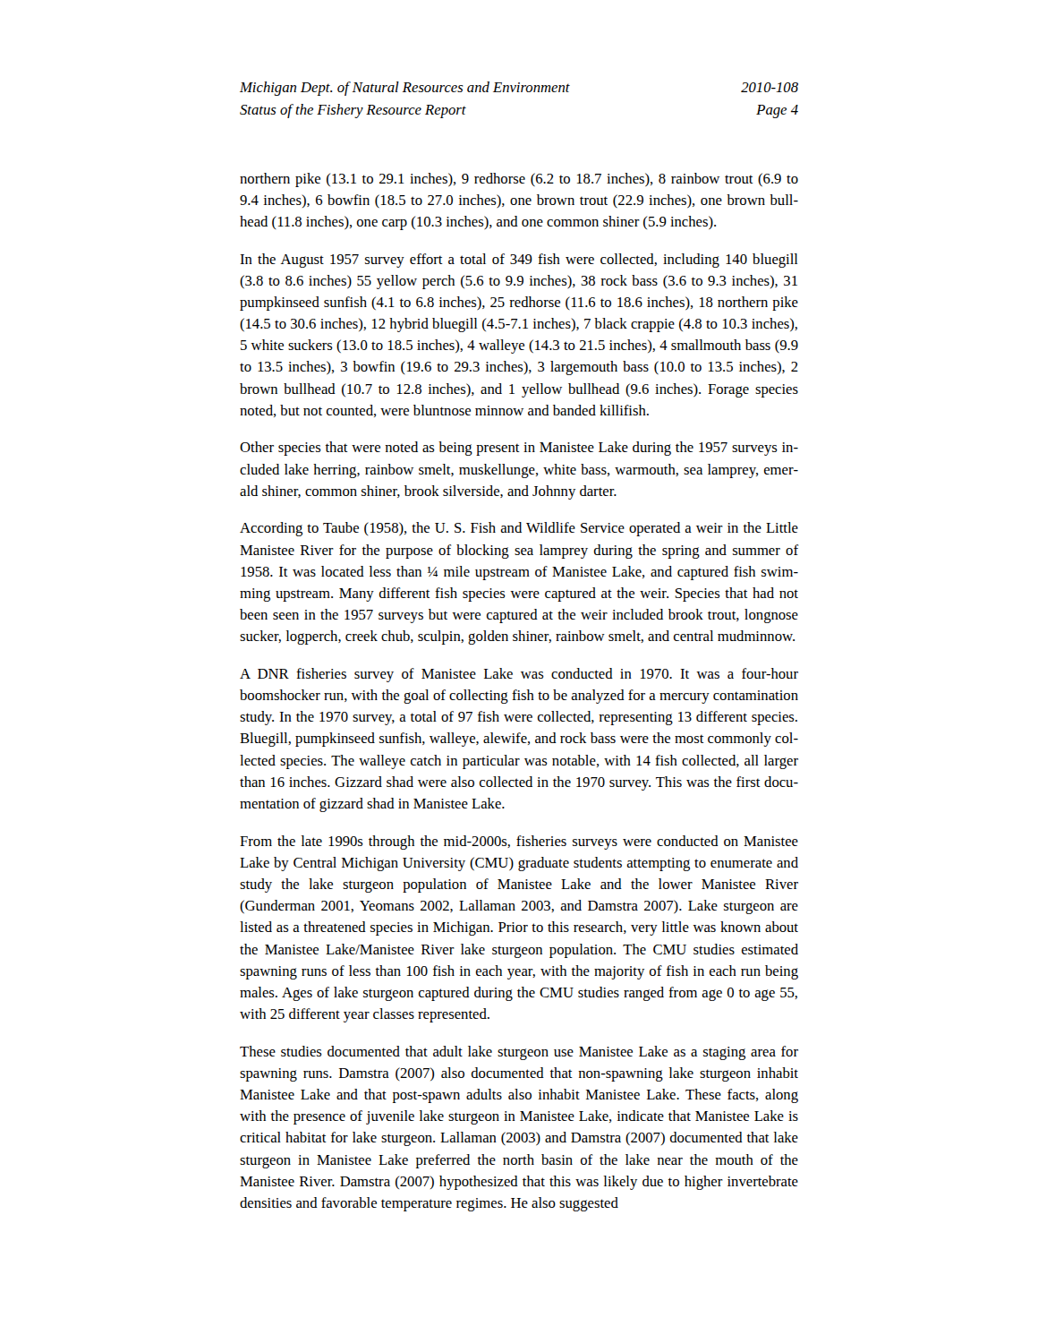Michigan Dept. of Natural Resources and Environment
Status of the Fishery Resource Report
2010-108
Page 4
northern pike (13.1 to 29.1 inches), 9 redhorse (6.2 to 18.7 inches), 8 rainbow trout (6.9 to 9.4 inches), 6 bowfin (18.5 to 27.0 inches), one brown trout (22.9 inches), one brown bullhead (11.8 inches), one carp (10.3 inches), and one common shiner (5.9 inches).
In the August 1957 survey effort a total of 349 fish were collected, including 140 bluegill (3.8 to 8.6 inches) 55 yellow perch (5.6 to 9.9 inches), 38 rock bass (3.6 to 9.3 inches), 31 pumpkinseed sunfish (4.1 to 6.8 inches), 25 redhorse (11.6 to 18.6 inches), 18 northern pike (14.5 to 30.6 inches), 12 hybrid bluegill (4.5-7.1 inches), 7 black crappie (4.8 to 10.3 inches), 5 white suckers (13.0 to 18.5 inches), 4 walleye (14.3 to 21.5 inches), 4 smallmouth bass (9.9 to 13.5 inches), 3 bowfin (19.6 to 29.3 inches), 3 largemouth bass (10.0 to 13.5 inches), 2 brown bullhead (10.7 to 12.8 inches), and 1 yellow bullhead (9.6 inches). Forage species noted, but not counted, were bluntnose minnow and banded killifish.
Other species that were noted as being present in Manistee Lake during the 1957 surveys included lake herring, rainbow smelt, muskellunge, white bass, warmouth, sea lamprey, emerald shiner, common shiner, brook silverside, and Johnny darter.
According to Taube (1958), the U. S. Fish and Wildlife Service operated a weir in the Little Manistee River for the purpose of blocking sea lamprey during the spring and summer of 1958. It was located less than ¼ mile upstream of Manistee Lake, and captured fish swimming upstream. Many different fish species were captured at the weir. Species that had not been seen in the 1957 surveys but were captured at the weir included brook trout, longnose sucker, logperch, creek chub, sculpin, golden shiner, rainbow smelt, and central mudminnow.
A DNR fisheries survey of Manistee Lake was conducted in 1970. It was a four-hour boomshocker run, with the goal of collecting fish to be analyzed for a mercury contamination study. In the 1970 survey, a total of 97 fish were collected, representing 13 different species. Bluegill, pumpkinseed sunfish, walleye, alewife, and rock bass were the most commonly collected species. The walleye catch in particular was notable, with 14 fish collected, all larger than 16 inches. Gizzard shad were also collected in the 1970 survey. This was the first documentation of gizzard shad in Manistee Lake.
From the late 1990s through the mid-2000s, fisheries surveys were conducted on Manistee Lake by Central Michigan University (CMU) graduate students attempting to enumerate and study the lake sturgeon population of Manistee Lake and the lower Manistee River (Gunderman 2001, Yeomans 2002, Lallaman 2003, and Damstra 2007). Lake sturgeon are listed as a threatened species in Michigan. Prior to this research, very little was known about the Manistee Lake/Manistee River lake sturgeon population. The CMU studies estimated spawning runs of less than 100 fish in each year, with the majority of fish in each run being males. Ages of lake sturgeon captured during the CMU studies ranged from age 0 to age 55, with 25 different year classes represented.
These studies documented that adult lake sturgeon use Manistee Lake as a staging area for spawning runs. Damstra (2007) also documented that non-spawning lake sturgeon inhabit Manistee Lake and that post-spawn adults also inhabit Manistee Lake. These facts, along with the presence of juvenile lake sturgeon in Manistee Lake, indicate that Manistee Lake is critical habitat for lake sturgeon. Lallaman (2003) and Damstra (2007) documented that lake sturgeon in Manistee Lake preferred the north basin of the lake near the mouth of the Manistee River. Damstra (2007) hypothesized that this was likely due to higher invertebrate densities and favorable temperature regimes. He also suggested